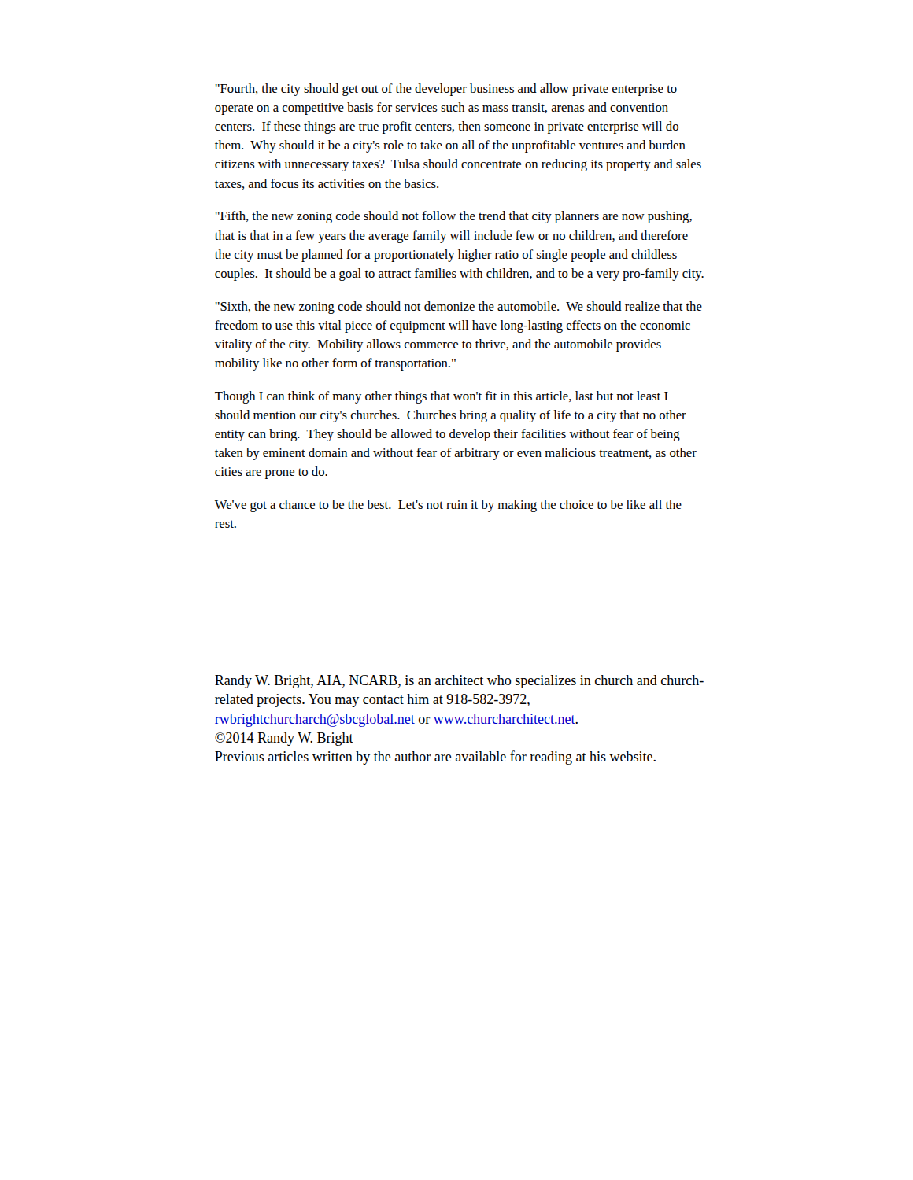"Fourth, the city should get out of the developer business and allow private enterprise to operate on a competitive basis for services such as mass transit, arenas and convention centers. If these things are true profit centers, then someone in private enterprise will do them. Why should it be a city's role to take on all of the unprofitable ventures and burden citizens with unnecessary taxes? Tulsa should concentrate on reducing its property and sales taxes, and focus its activities on the basics.
"Fifth, the new zoning code should not follow the trend that city planners are now pushing, that is that in a few years the average family will include few or no children, and therefore the city must be planned for a proportionately higher ratio of single people and childless couples. It should be a goal to attract families with children, and to be a very pro-family city.
"Sixth, the new zoning code should not demonize the automobile. We should realize that the freedom to use this vital piece of equipment will have long-lasting effects on the economic vitality of the city. Mobility allows commerce to thrive, and the automobile provides mobility like no other form of transportation."
Though I can think of many other things that won't fit in this article, last but not least I should mention our city's churches. Churches bring a quality of life to a city that no other entity can bring. They should be allowed to develop their facilities without fear of being taken by eminent domain and without fear of arbitrary or even malicious treatment, as other cities are prone to do.
We've got a chance to be the best. Let's not ruin it by making the choice to be like all the rest.
Randy W. Bright, AIA, NCARB, is an architect who specializes in church and church-related projects. You may contact him at 918-582-3972, rwbrightchurcharch@sbcglobal.net or www.churcharchitect.net.
©2014 Randy W. Bright
Previous articles written by the author are available for reading at his website.